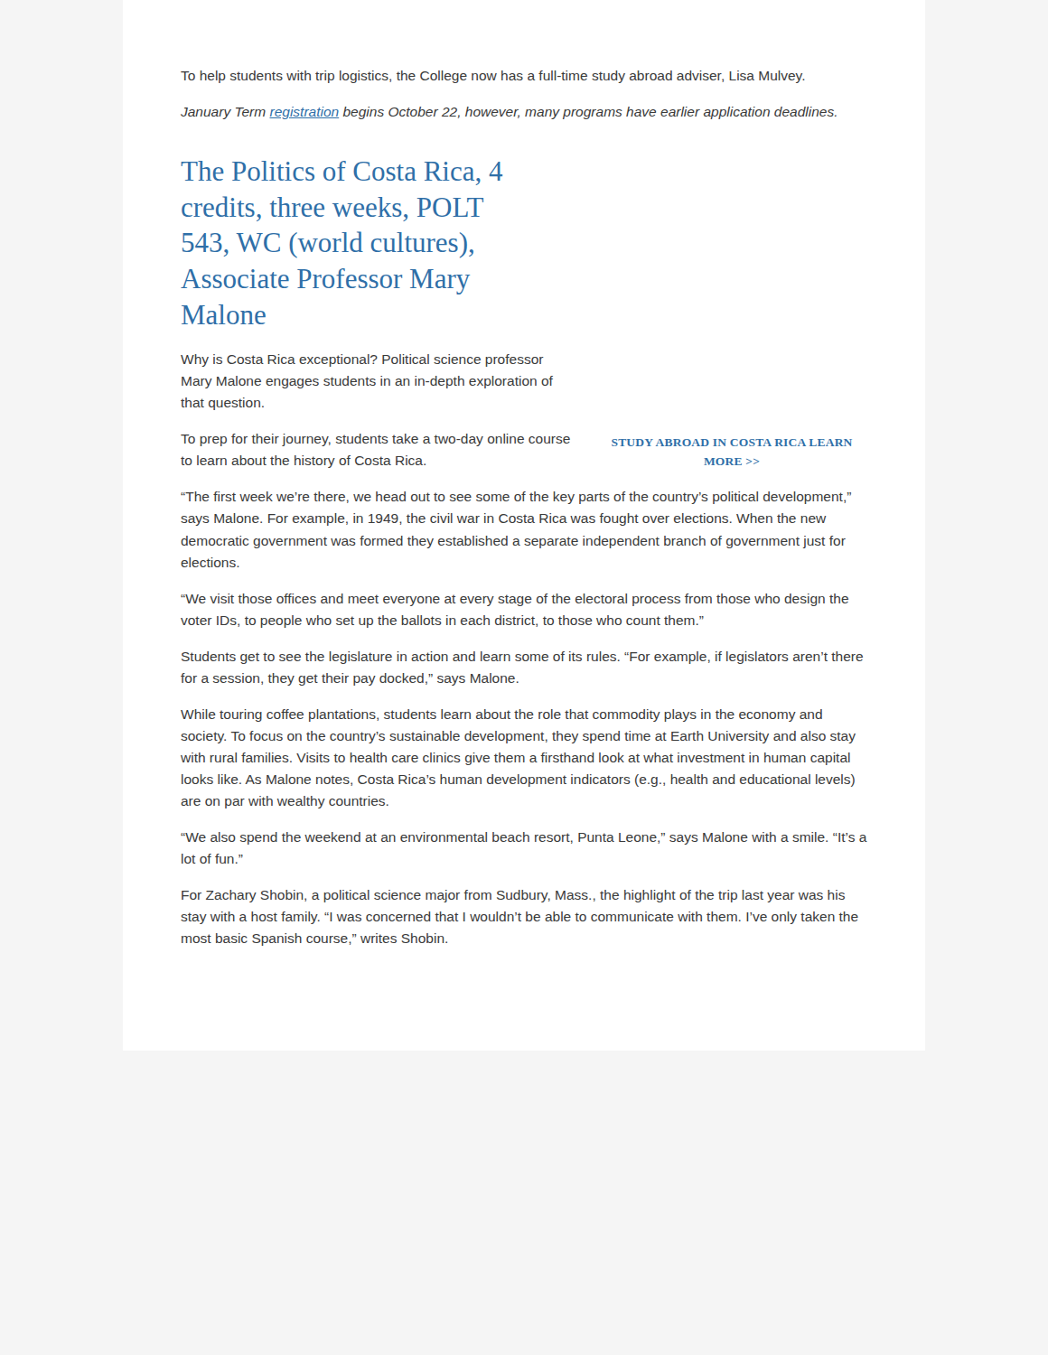To help students with trip logistics, the College now has a full-time study abroad adviser, Lisa Mulvey.
January Term registration begins October 22, however, many programs have earlier application deadlines.
Study abroad in Costa Rica learn more >>
The Politics of Costa Rica, 4 credits, three weeks, POLT 543, WC (world cultures), Associate Professor Mary Malone
Why is Costa Rica exceptional? Political science professor Mary Malone engages students in an in-depth exploration of that question.
To prep for their journey, students take a two-day online course to learn about the history of Costa Rica.
“The first week we’re there, we head out to see some of the key parts of the country’s political development,” says Malone. For example, in 1949, the civil war in Costa Rica was fought over elections. When the new democratic government was formed they established a separate independent branch of government just for elections.
“We visit those offices and meet everyone at every stage of the electoral process from those who design the voter IDs, to people who set up the ballots in each district, to those who count them.”
Students get to see the legislature in action and learn some of its rules. “For example, if legislators aren’t there for a session, they get their pay docked,” says Malone.
While touring coffee plantations, students learn about the role that commodity plays in the economy and society. To focus on the country’s sustainable development, they spend time at Earth University and also stay with rural families. Visits to health care clinics give them a firsthand look at what investment in human capital looks like. As Malone notes, Costa Rica’s human development indicators (e.g., health and educational levels) are on par with wealthy countries.
“We also spend the weekend at an environmental beach resort, Punta Leone,” says Malone with a smile. “It’s a lot of fun.”
For Zachary Shobin, a political science major from Sudbury, Mass., the highlight of the trip last year was his stay with a host family. “I was concerned that I wouldn’t be able to communicate with them. I’ve only taken the most basic Spanish course,” writes Shobin.